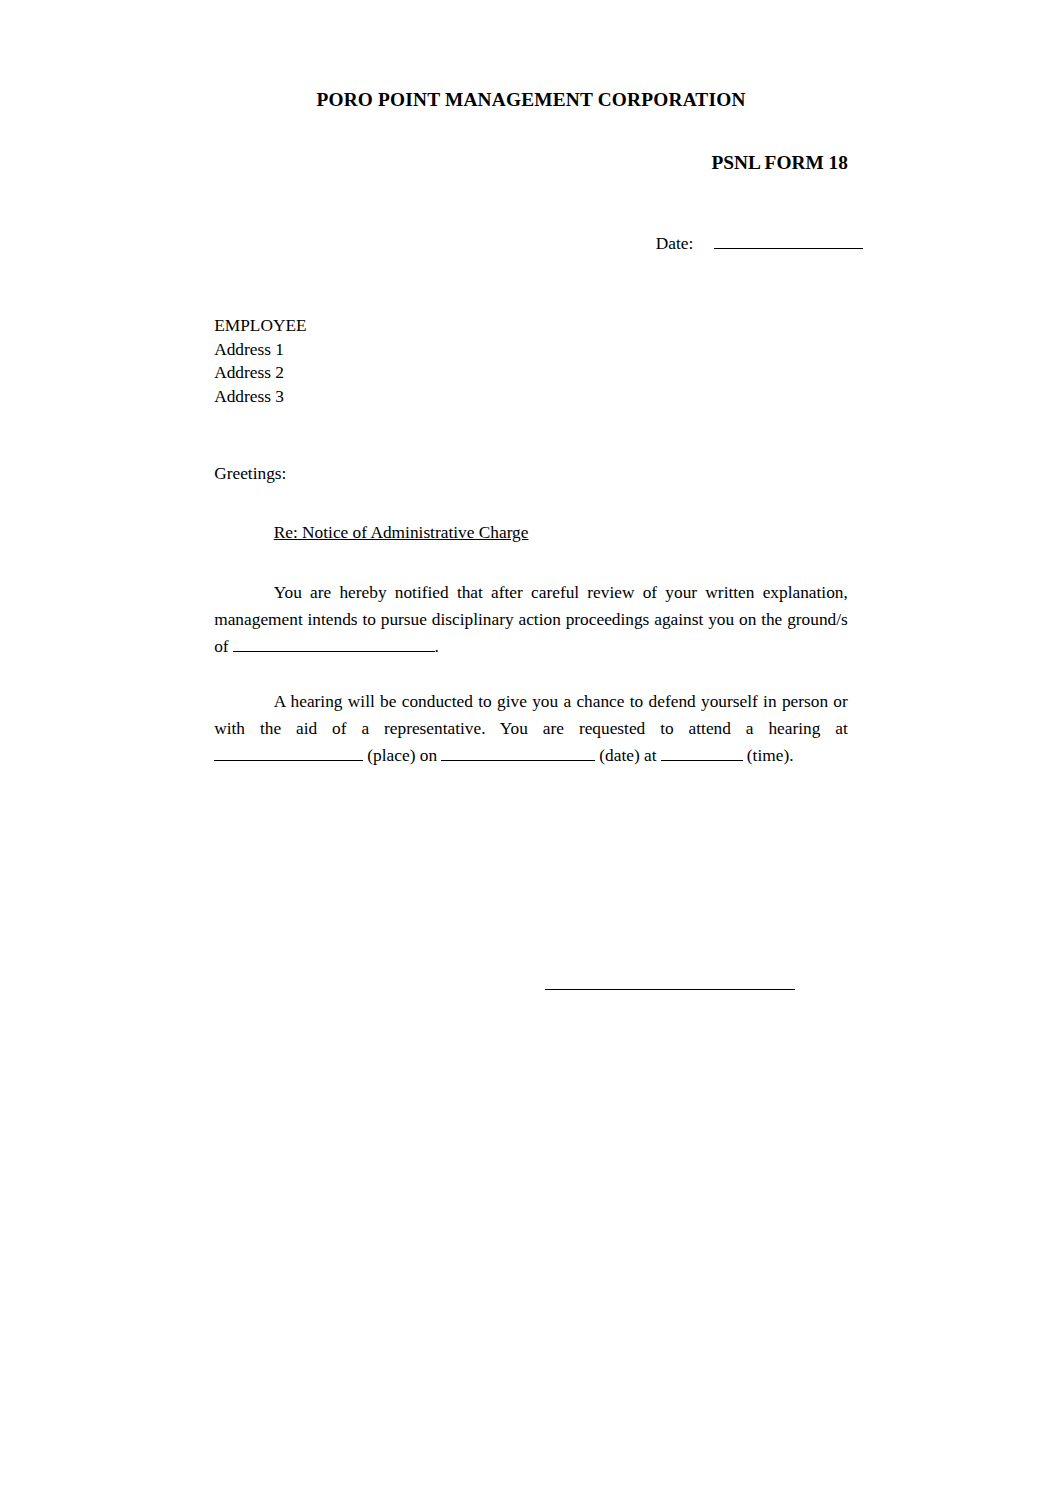PORO POINT MANAGEMENT CORPORATION
PSNL FORM 18
Date:
EMPLOYEE
Address 1
Address 2
Address 3
Greetings:
Re: Notice of Administrative Charge
You are hereby notified that after careful review of your written explanation, management intends to pursue disciplinary action proceedings against you on the ground/s of .
A hearing will be conducted to give you a chance to defend yourself in person or with the aid of a representative. You are requested to attend a hearing at (place) on (date) at (time).